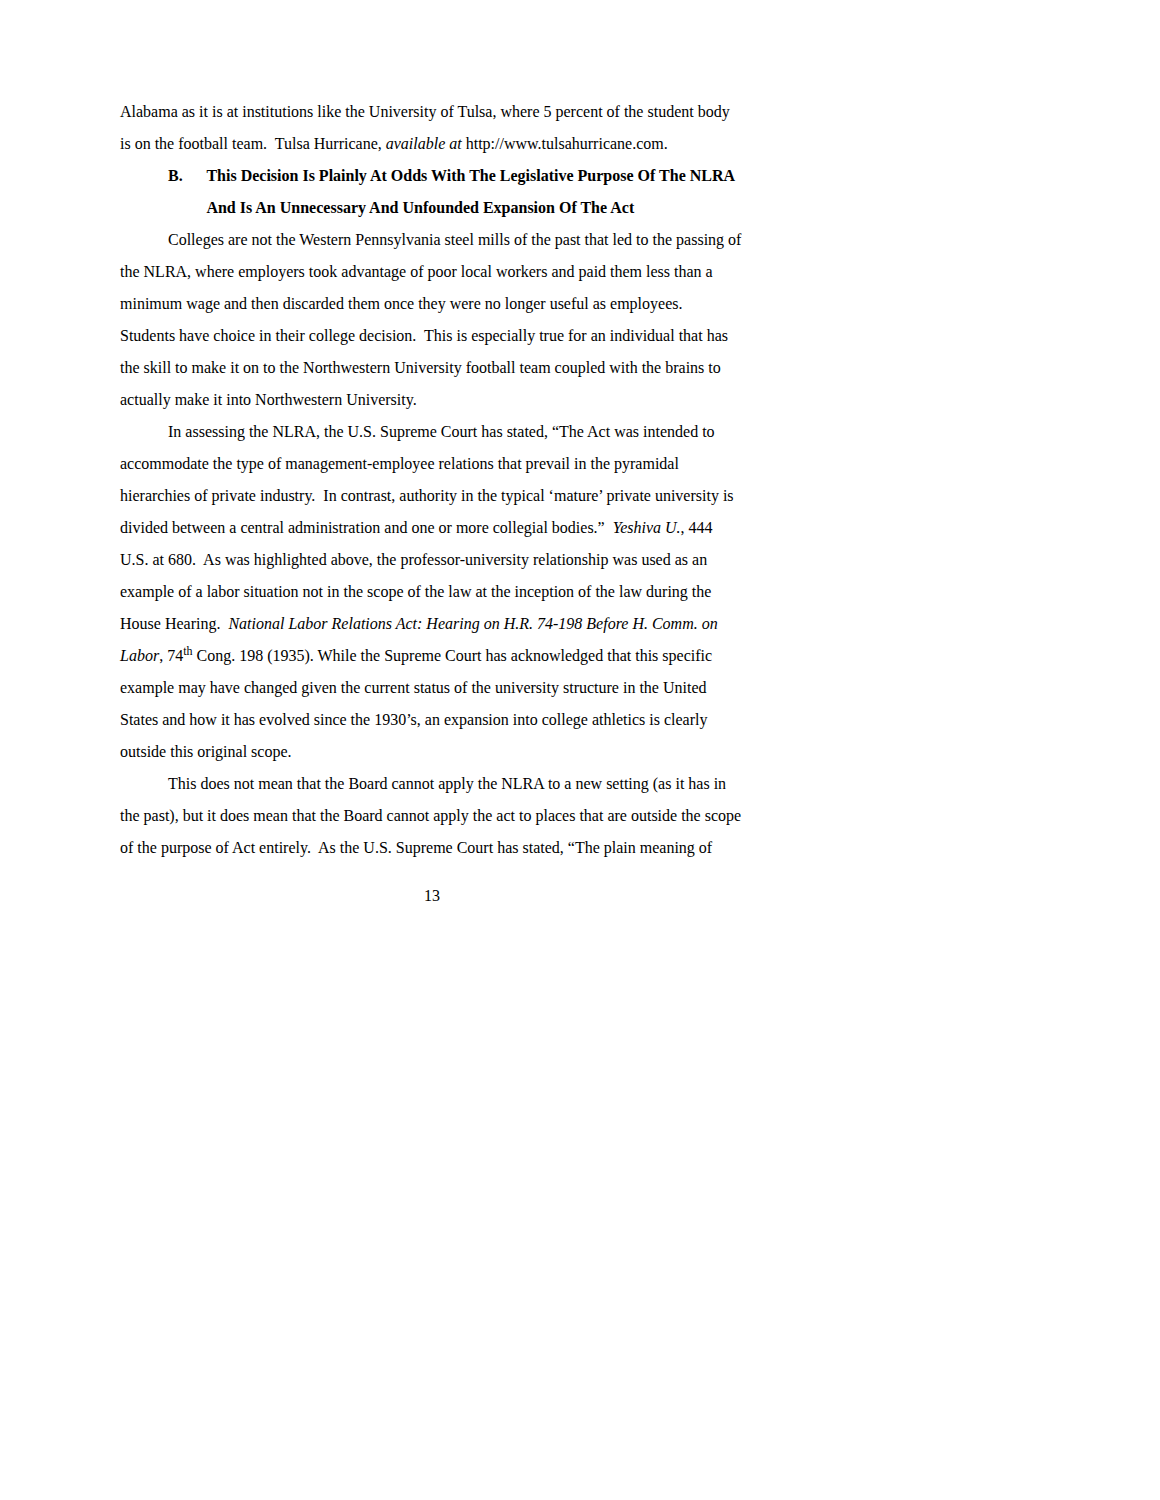Alabama as it is at institutions like the University of Tulsa, where 5 percent of the student body is on the football team. Tulsa Hurricane, available at http://www.tulsahurricane.com.
B. This Decision Is Plainly At Odds With The Legislative Purpose Of The NLRA And Is An Unnecessary And Unfounded Expansion Of The Act
Colleges are not the Western Pennsylvania steel mills of the past that led to the passing of the NLRA, where employers took advantage of poor local workers and paid them less than a minimum wage and then discarded them once they were no longer useful as employees. Students have choice in their college decision. This is especially true for an individual that has the skill to make it on to the Northwestern University football team coupled with the brains to actually make it into Northwestern University.
In assessing the NLRA, the U.S. Supreme Court has stated, “The Act was intended to accommodate the type of management-employee relations that prevail in the pyramidal hierarchies of private industry. In contrast, authority in the typical ‘mature’ private university is divided between a central administration and one or more collegial bodies.” Yeshiva U., 444 U.S. at 680. As was highlighted above, the professor-university relationship was used as an example of a labor situation not in the scope of the law at the inception of the law during the House Hearing. National Labor Relations Act: Hearing on H.R. 74-198 Before H. Comm. on Labor, 74th Cong. 198 (1935). While the Supreme Court has acknowledged that this specific example may have changed given the current status of the university structure in the United States and how it has evolved since the 1930’s, an expansion into college athletics is clearly outside this original scope.
This does not mean that the Board cannot apply the NLRA to a new setting (as it has in the past), but it does mean that the Board cannot apply the act to places that are outside the scope of the purpose of Act entirely. As the U.S. Supreme Court has stated, “The plain meaning of
13